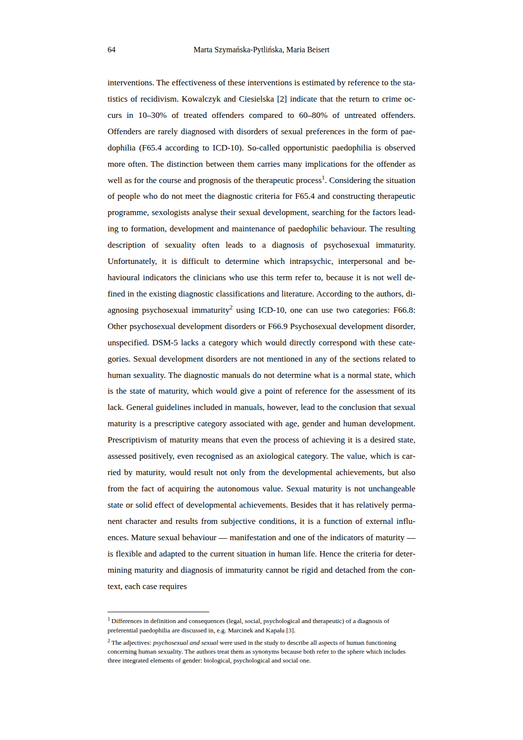64 Marta Szymańska-Pytlińska, Maria Beisert
interventions. The effectiveness of these interventions is estimated by reference to the statistics of recidivism. Kowalczyk and Ciesielska [2] indicate that the return to crime occurs in 10–30% of treated offenders compared to 60–80% of untreated offenders. Offenders are rarely diagnosed with disorders of sexual preferences in the form of paedophilia (F65.4 according to ICD-10). So-called opportunistic paedophilia is observed more often. The distinction between them carries many implications for the offender as well as for the course and prognosis of the therapeutic process1. Considering the situation of people who do not meet the diagnostic criteria for F65.4 and constructing therapeutic programme, sexologists analyse their sexual development, searching for the factors leading to formation, development and maintenance of paedophilic behaviour. The resulting description of sexuality often leads to a diagnosis of psychosexual immaturity. Unfortunately, it is difficult to determine which intrapsychic, interpersonal and behavioural indicators the clinicians who use this term refer to, because it is not well defined in the existing diagnostic classifications and literature. According to the authors, diagnosing psychosexual immaturity2 using ICD-10, one can use two categories: F66.8: Other psychosexual development disorders or F66.9 Psychosexual development disorder, unspecified. DSM-5 lacks a category which would directly correspond with these categories. Sexual development disorders are not mentioned in any of the sections related to human sexuality. The diagnostic manuals do not determine what is a normal state, which is the state of maturity, which would give a point of reference for the assessment of its lack. General guidelines included in manuals, however, lead to the conclusion that sexual maturity is a prescriptive category associated with age, gender and human development. Prescriptivism of maturity means that even the process of achieving it is a desired state, assessed positively, even recognised as an axiological category. The value, which is carried by maturity, would result not only from the developmental achievements, but also from the fact of acquiring the autonomous value. Sexual maturity is not unchangeable state or solid effect of developmental achievements. Besides that it has relatively permanent character and results from subjective conditions, it is a function of external influences. Mature sexual behaviour — manifestation and one of the indicators of maturity — is flexible and adapted to the current situation in human life. Hence the criteria for determining maturity and diagnosis of immaturity cannot be rigid and detached from the context, each case requires
1 Differences in definition and consequences (legal, social, psychological and therapeutic) of a diagnosis of preferential paedophilia are discussed in, e.g. Marcinek and Kapała [3].
2 The adjectives: psychosexual and sexual were used in the study to describe all aspects of human functioning concerning human sexuality. The authors treat them as synonyms because both refer to the sphere which includes three integrated elements of gender: biological, psychological and social one.